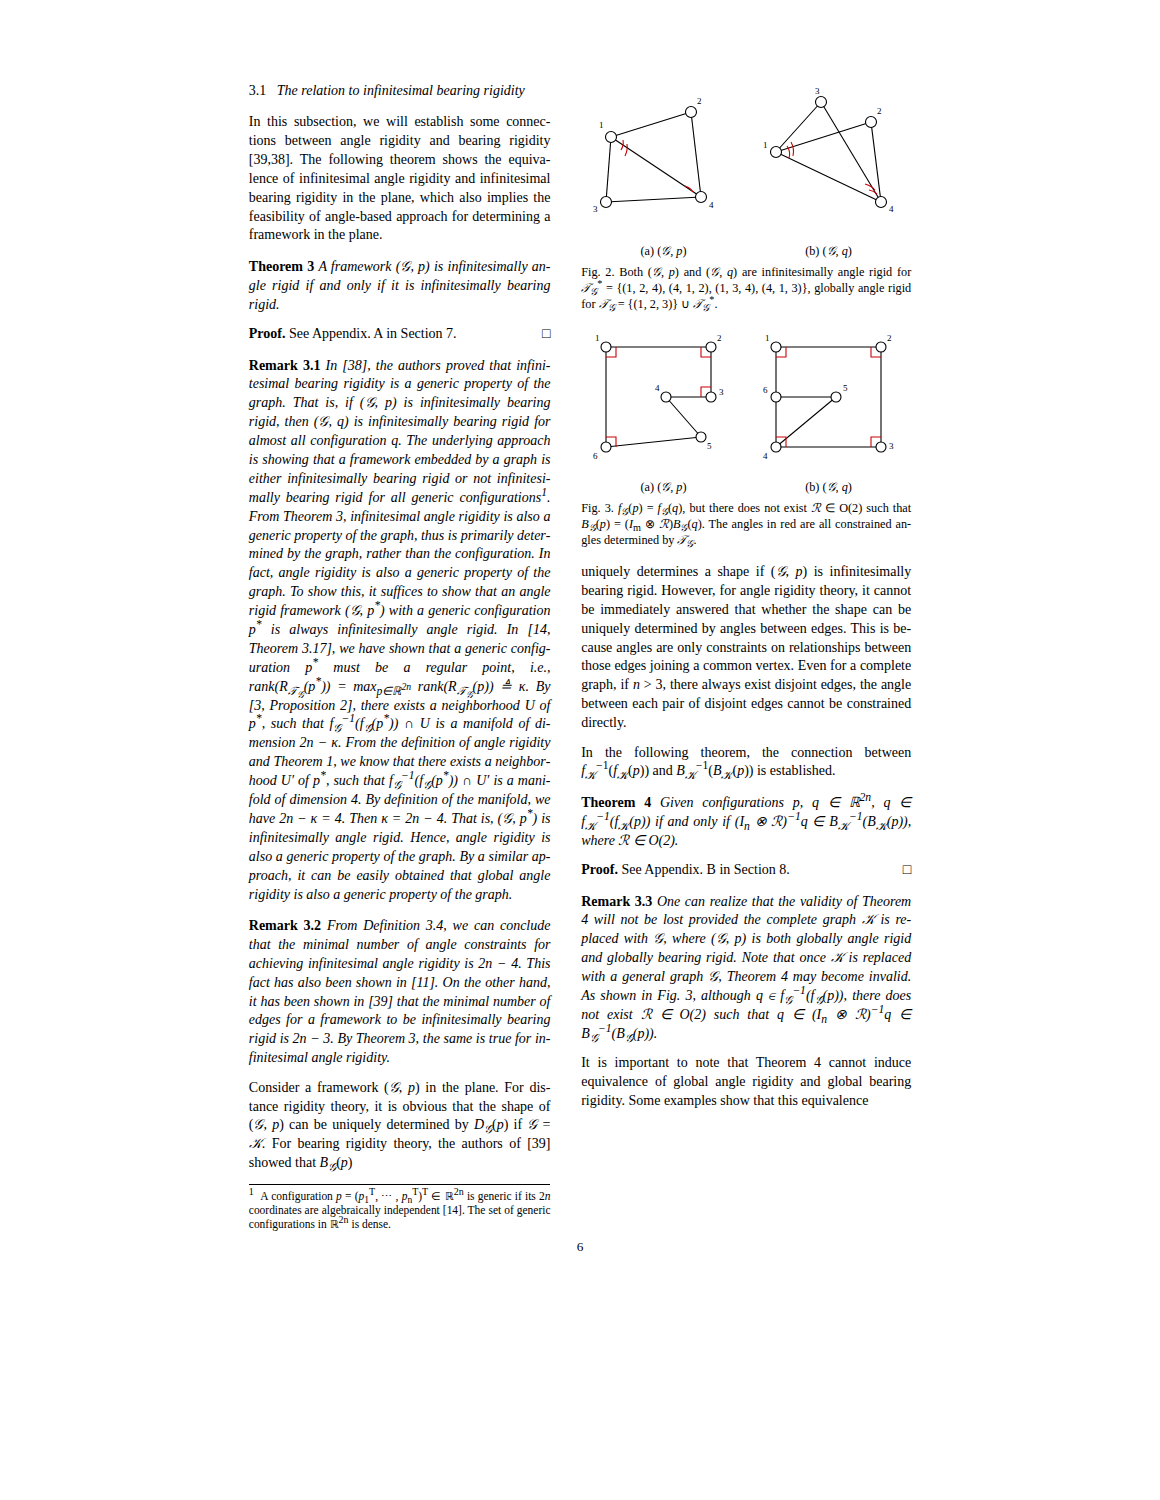3.1 The relation to infinitesimal bearing rigidity
In this subsection, we will establish some connections between angle rigidity and bearing rigidity [39,38]. The following theorem shows the equivalence of infinitesimal angle rigidity and infinitesimal bearing rigidity in the plane, which also implies the feasibility of angle-based approach for determining a framework in the plane.
Theorem 3 A framework (𝒢, p) is infinitesimally angle rigid if and only if it is infinitesimally bearing rigid.
Proof. See Appendix. A in Section 7. □
Remark 3.1 In [38], the authors proved that infinitesimal bearing rigidity is a generic property of the graph. That is, if (𝒢, p) is infinitesimally bearing rigid, then (𝒢, q) is infinitesimally bearing rigid for almost all configuration q. The underlying approach is showing that a framework embedded by a graph is either infinitesimally bearing rigid or not infinitesimally bearing rigid for all generic configurations1. From Theorem 3, infinitesimal angle rigidity is also a generic property of the graph, thus is primarily determined by the graph, rather than the configuration. In fact, angle rigidity is also a generic property of the graph. To show this, it suffices to show that an angle rigid framework (𝒢, p*) with a generic configuration p* is always infinitesimally angle rigid. In [14, Theorem 3.17], we have shown that a generic configuration p* must be a regular point, i.e., rank(R𝒯𝒢(p*)) = maxp∈ℝ2n rank(R𝒯𝒢(p)) ≜ κ. By [3, Proposition 2], there exists a neighborhood U of p*, such that f𝒢−1(f𝒢(p*)) ∩ U is a manifold of dimension 2n − κ. From the definition of angle rigidity and Theorem 1, we know that there exists a neighborhood U′ of p*, such that f𝒢−1(f𝒢(p*)) ∩ U′ is a manifold of dimension 4. By definition of the manifold, we have 2n − κ = 4. Then κ = 2n − 4. That is, (𝒢, p*) is infinitesimally angle rigid. Hence, angle rigidity is also a generic property of the graph. By a similar approach, it can be easily obtained that global angle rigidity is also a generic property of the graph.
Remark 3.2 From Definition 3.4, we can conclude that the minimal number of angle constraints for achieving infinitesimal angle rigidity is 2n − 4. This fact has also been shown in [11]. On the other hand, it has been shown in [39] that the minimal number of edges for a framework to be infinitesimally bearing rigid is 2n − 3. By Theorem 3, the same is true for infinitesimal angle rigidity.
Consider a framework (𝒢, p) in the plane. For distance rigidity theory, it is obvious that the shape of (𝒢, p) can be uniquely determined by D𝒢(p) if 𝒢 = 𝒦. For bearing rigidity theory, the authors of [39] showed that B𝒢(p)
1 A configuration p = (p1T, ⋯ , pnT)T ∈ ℝ2n is generic if its 2n coordinates are algebraically independent [14]. The set of generic configurations in ℝ2n is dense.
1 2 3 4 1 3 2 4
(a) (𝒢, p) (b) (𝒢, q)
Fig. 2. Both (𝒢, p) and (𝒢, q) are infinitesimally angle rigid for 𝒯𝒢* = {(1, 2, 4), (4, 1, 2), (1, 3, 4), (4, 1, 3)}, globally angle rigid for 𝒯𝒢 = {(1, 2, 3)} ∪ 𝒯𝒢*.
1 2 3 4 5 6 1 2 3 4 5 6
(a) (𝒢, p) (b) (𝒢, q)
Fig. 3. f𝒢(p) = f𝒢(q), but there does not exist ℛ ∈ O(2) such that B𝒢(p) = (Im ⊗ ℛ)B𝒢(q). The angles in red are all constrained angles determined by 𝒯𝒢.
uniquely determines a shape if (𝒢, p) is infinitesimally bearing rigid. However, for angle rigidity theory, it cannot be immediately answered that whether the shape can be uniquely determined by angles between edges. This is because angles are only constraints on relationships between those edges joining a common vertex. Even for a complete graph, if n > 3, there always exist disjoint edges, the angle between each pair of disjoint edges cannot be constrained directly.
In the following theorem, the connection between f𝒦−1(f𝒦(p)) and B𝒦−1(B𝒦(p)) is established.
Theorem 4 Given configurations p, q ∈ ℝ2n, q ∈ f𝒦−1(f𝒦(p)) if and only if (In ⊗ ℛ)−1q ∈ B𝒦−1(B𝒦(p)), where ℛ ∈ O(2).
Proof. See Appendix. B in Section 8. □
Remark 3.3 One can realize that the validity of Theorem 4 will not be lost provided the complete graph 𝒦 is replaced with 𝒢, where (𝒢, p) is both globally angle rigid and globally bearing rigid. Note that once 𝒦 is replaced with a general graph 𝒢, Theorem 4 may become invalid. As shown in Fig. 3, although q ∈ f𝒢−1(f𝒢(p)), there does not exist ℛ ∈ O(2) such that q ∈ (In ⊗ ℛ)−1q ∈ B𝒢−1(B𝒢(p)).
It is important to note that Theorem 4 cannot induce equivalence of global angle rigidity and global bearing rigidity. Some examples show that this equivalence
6